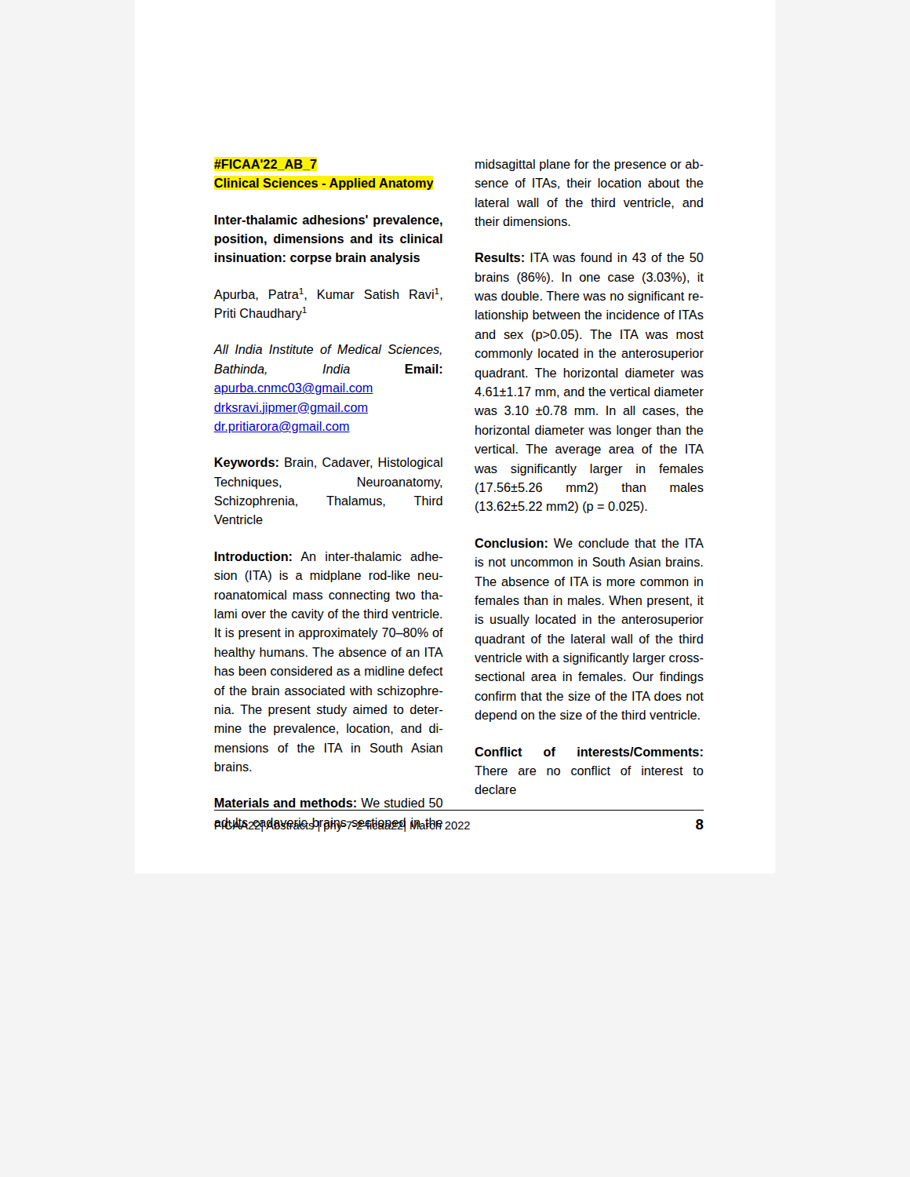#FICAA'22_AB_7
Clinical Sciences - Applied Anatomy
Inter-thalamic adhesions' prevalence, position, dimensions and its clinical insinuation: corpse brain analysis
Apurba, Patra1, Kumar Satish Ravi1, Priti Chaudhary1
All India Institute of Medical Sciences, Bathinda, India Email: apurba.cnmc03@gmail.com
drksravi.jipmer@gmail.com
dr.pritiarora@gmail.com
Keywords: Brain, Cadaver, Histological Techniques, Neuroanatomy, Schizophrenia, Thalamus, Third Ventricle
Introduction: An inter-thalamic adhesion (ITA) is a midplane rod-like neuroanatomical mass connecting two thalami over the cavity of the third ventricle. It is present in approximately 70–80% of healthy humans. The absence of an ITA has been considered as a midline defect of the brain associated with schizophrenia. The present study aimed to determine the prevalence, location, and dimensions of the ITA in South Asian brains.
Materials and methods: We studied 50 adults cadaveric brains sectioned in the midsagittal plane for the presence or absence of ITAs, their location about the lateral wall of the third ventricle, and their dimensions.
Results: ITA was found in 43 of the 50 brains (86%). In one case (3.03%), it was double. There was no significant relationship between the incidence of ITAs and sex (p>0.05). The ITA was most commonly located in the anterosuperior quadrant. The horizontal diameter was 4.61±1.17 mm, and the vertical diameter was 3.10 ±0.78 mm. In all cases, the horizontal diameter was longer than the vertical. The average area of the ITA was significantly larger in females (17.56±5.26 mm2) than males (13.62±5.22 mm2) (p = 0.025).
Conclusion: We conclude that the ITA is not uncommon in South Asian brains. The absence of ITA is more common in females than in males. When present, it is usually located in the anterosuperior quadrant of the lateral wall of the third ventricle with a significantly larger cross-sectional area in females. Our findings confirm that the size of the ITA does not depend on the size of the third ventricle.
Conflict of interests/Comments: There are no conflict of interest to declare
FICAA22| Abstracts | phy-7-2-ficaa22| March 2022 8